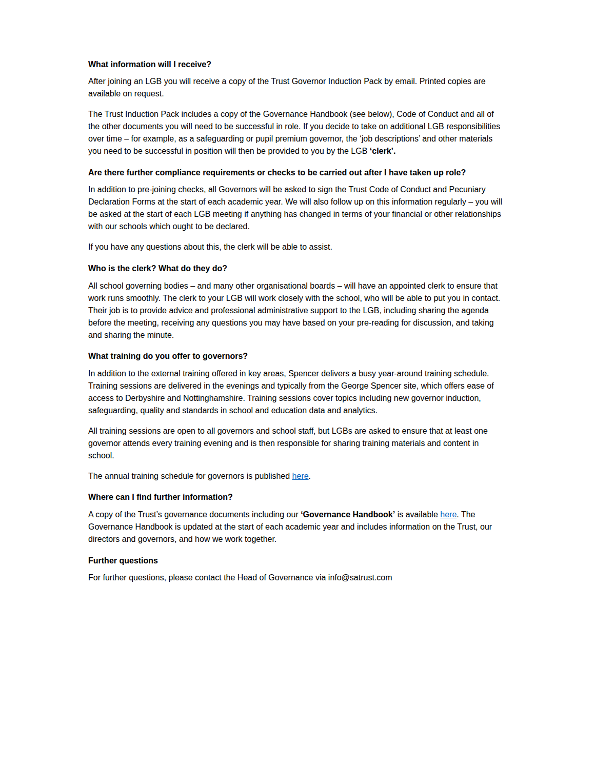What information will I receive?
After joining an LGB you will receive a copy of the Trust Governor Induction Pack by email. Printed copies are available on request.
The Trust Induction Pack includes a copy of the Governance Handbook (see below), Code of Conduct and all of the other documents you will need to be successful in role. If you decide to take on additional LGB responsibilities over time – for example, as a safeguarding or pupil premium governor, the ‘job descriptions’ and other materials you need to be successful in position will then be provided to you by the LGB ‘clerk’.
Are there further compliance requirements or checks to be carried out after I have taken up role?
In addition to pre-joining checks, all Governors will be asked to sign the Trust Code of Conduct and Pecuniary Declaration Forms at the start of each academic year. We will also follow up on this information regularly – you will be asked at the start of each LGB meeting if anything has changed in terms of your financial or other relationships with our schools which ought to be declared.
If you have any questions about this, the clerk will be able to assist.
Who is the clerk? What do they do?
All school governing bodies – and many other organisational boards – will have an appointed clerk to ensure that work runs smoothly. The clerk to your LGB will work closely with the school, who will be able to put you in contact. Their job is to provide advice and professional administrative support to the LGB, including sharing the agenda before the meeting, receiving any questions you may have based on your pre-reading for discussion, and taking and sharing the minute.
What training do you offer to governors?
In addition to the external training offered in key areas, Spencer delivers a busy year-around training schedule. Training sessions are delivered in the evenings and typically from the George Spencer site, which offers ease of access to Derbyshire and Nottinghamshire. Training sessions cover topics including new governor induction, safeguarding, quality and standards in school and education data and analytics.
All training sessions are open to all governors and school staff, but LGBs are asked to ensure that at least one governor attends every training evening and is then responsible for sharing training materials and content in school.
The annual training schedule for governors is published here.
Where can I find further information?
A copy of the Trust’s governance documents including our ‘Governance Handbook’ is available here. The Governance Handbook is updated at the start of each academic year and includes information on the Trust, our directors and governors, and how we work together.
Further questions
For further questions, please contact the Head of Governance via info@satrust.com